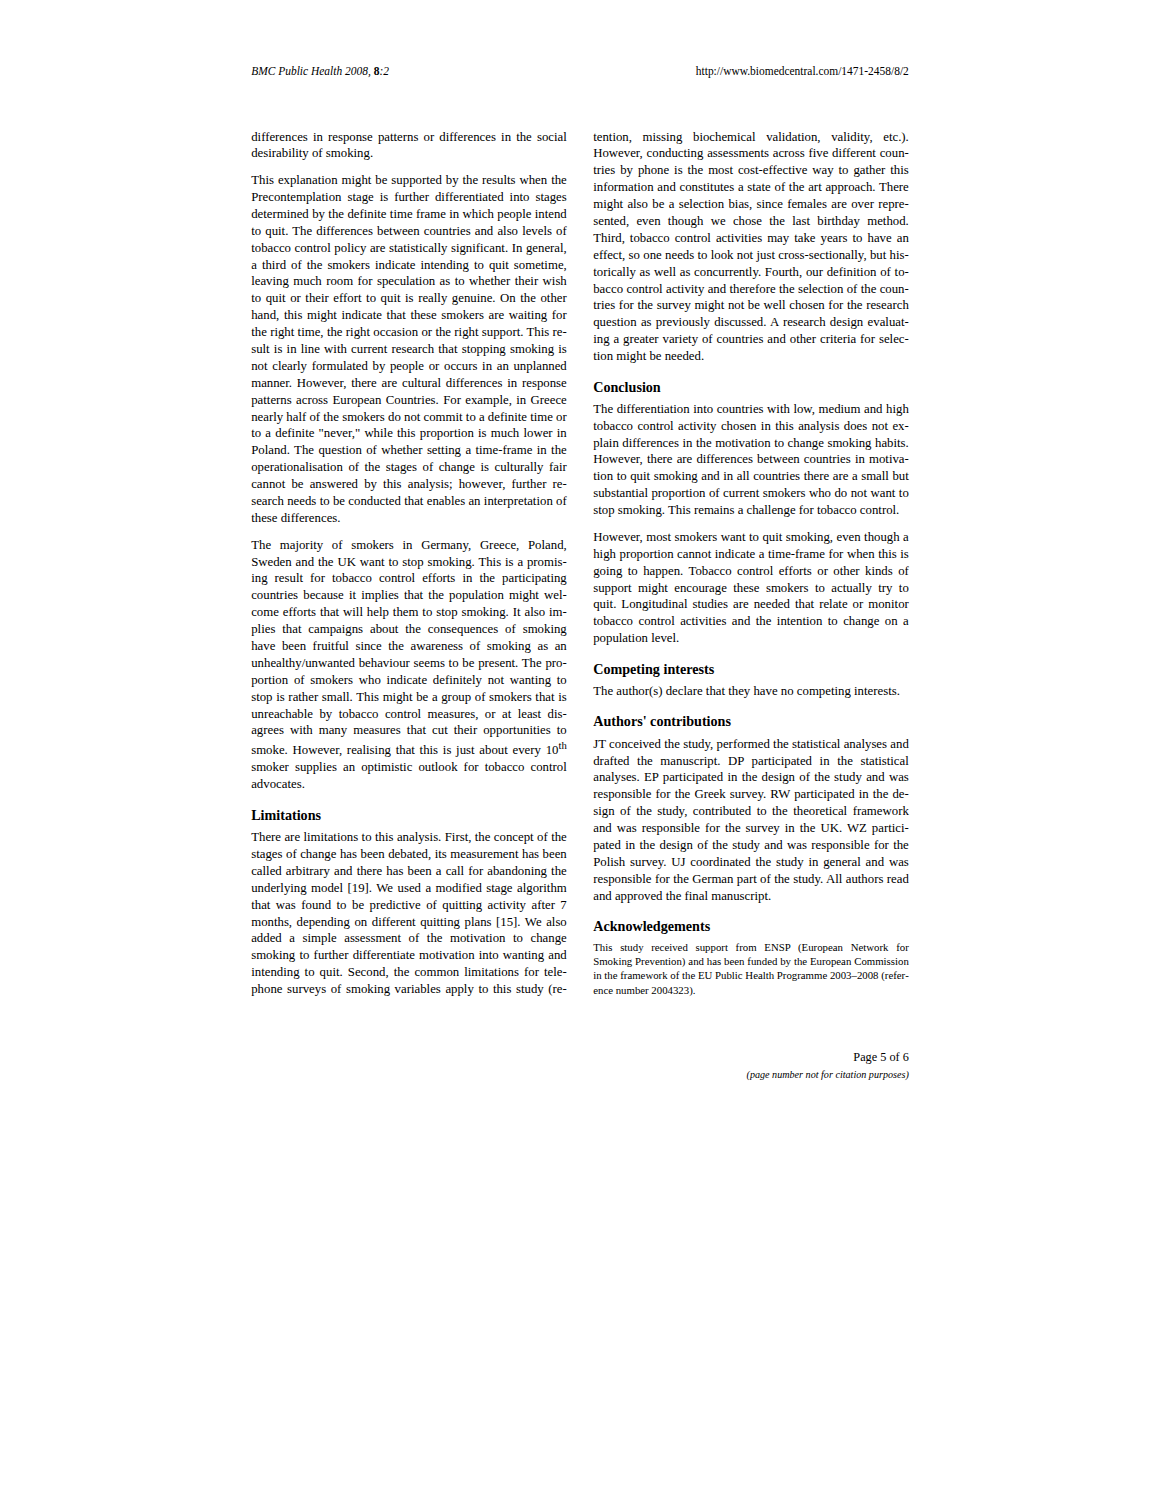BMC Public Health 2008, 8:2
http://www.biomedcentral.com/1471-2458/8/2
differences in response patterns or differences in the social desirability of smoking.
This explanation might be supported by the results when the Precontemplation stage is further differentiated into stages determined by the definite time frame in which people intend to quit. The differences between countries and also levels of tobacco control policy are statistically significant. In general, a third of the smokers indicate intending to quit sometime, leaving much room for speculation as to whether their wish to quit or their effort to quit is really genuine. On the other hand, this might indicate that these smokers are waiting for the right time, the right occasion or the right support. This result is in line with current research that stopping smoking is not clearly formulated by people or occurs in an unplanned manner. However, there are cultural differences in response patterns across European Countries. For example, in Greece nearly half of the smokers do not commit to a definite time or to a definite "never," while this proportion is much lower in Poland. The question of whether setting a time-frame in the operationalisation of the stages of change is culturally fair cannot be answered by this analysis; however, further research needs to be conducted that enables an interpretation of these differences.
The majority of smokers in Germany, Greece, Poland, Sweden and the UK want to stop smoking. This is a promising result for tobacco control efforts in the participating countries because it implies that the population might welcome efforts that will help them to stop smoking. It also implies that campaigns about the consequences of smoking have been fruitful since the awareness of smoking as an unhealthy/unwanted behaviour seems to be present. The proportion of smokers who indicate definitely not wanting to stop is rather small. This might be a group of smokers that is unreachable by tobacco control measures, or at least disagrees with many measures that cut their opportunities to smoke. However, realising that this is just about every 10th smoker supplies an optimistic outlook for tobacco control advocates.
Limitations
There are limitations to this analysis. First, the concept of the stages of change has been debated, its measurement has been called arbitrary and there has been a call for abandoning the underlying model [19]. We used a modified stage algorithm that was found to be predictive of quitting activity after 7 months, depending on different quitting plans [15]. We also added a simple assessment of the motivation to change smoking to further differentiate motivation into wanting and intending to quit. Second, the common limitations for telephone surveys of smoking variables apply to this study (retention, missing biochemical validation, validity, etc.). However, conducting assessments across five different countries by phone is the most cost-effective way to gather this information and constitutes a state of the art approach. There might also be a selection bias, since females are over represented, even though we chose the last birthday method. Third, tobacco control activities may take years to have an effect, so one needs to look not just cross-sectionally, but historically as well as concurrently. Fourth, our definition of tobacco control activity and therefore the selection of the countries for the survey might not be well chosen for the research question as previously discussed. A research design evaluating a greater variety of countries and other criteria for selection might be needed.
Conclusion
The differentiation into countries with low, medium and high tobacco control activity chosen in this analysis does not explain differences in the motivation to change smoking habits. However, there are differences between countries in motivation to quit smoking and in all countries there are a small but substantial proportion of current smokers who do not want to stop smoking. This remains a challenge for tobacco control.
However, most smokers want to quit smoking, even though a high proportion cannot indicate a time-frame for when this is going to happen. Tobacco control efforts or other kinds of support might encourage these smokers to actually try to quit. Longitudinal studies are needed that relate or monitor tobacco control activities and the intention to change on a population level.
Competing interests
The author(s) declare that they have no competing interests.
Authors' contributions
JT conceived the study, performed the statistical analyses and drafted the manuscript. DP participated in the statistical analyses. EP participated in the design of the study and was responsible for the Greek survey. RW participated in the design of the study, contributed to the theoretical framework and was responsible for the survey in the UK. WZ participated in the design of the study and was responsible for the Polish survey. UJ coordinated the study in general and was responsible for the German part of the study. All authors read and approved the final manuscript.
Acknowledgements
This study received support from ENSP (European Network for Smoking Prevention) and has been funded by the European Commission in the framework of the EU Public Health Programme 2003–2008 (reference number 2004323).
Page 5 of 6
(page number not for citation purposes)